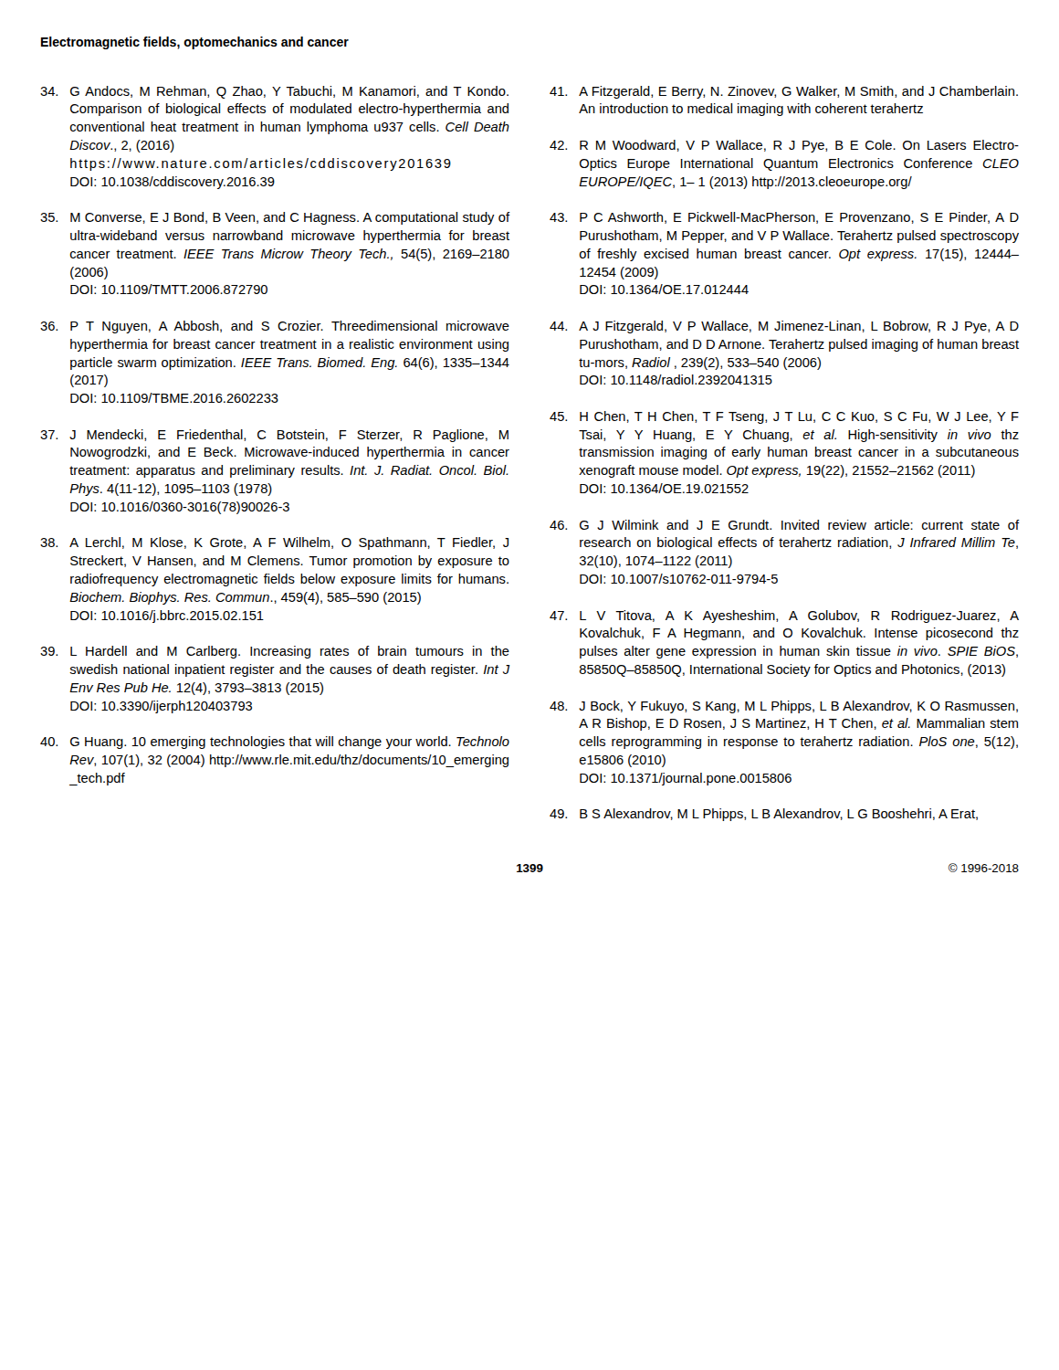Electromagnetic fields, optomechanics and cancer
34. G Andocs, M Rehman, Q Zhao, Y Tabuchi, M Kanamori, and T Kondo. Comparison of biological effects of modulated electro-hyperthermia and conventional heat treatment in human lymphoma u937 cells. Cell Death Discov., 2, (2016)
https://www.nature.com/articles/cddiscovery201639
DOI: 10.1038/cddiscovery.2016.39
35. M Converse, E J Bond, B Veen, and C Hagness. A computational study of ultra-wideband versus narrowband microwave hyperthermia for breast cancer treatment. IEEE Trans Microw Theory Tech., 54(5), 2169–2180 (2006)
DOI: 10.1109/TMTT.2006.872790
36. P T Nguyen, A Abbosh, and S Crozier. Threedimensional microwave hyperthermia for breast cancer treatment in a realistic environment using particle swarm optimization. IEEE Trans. Biomed. Eng. 64(6), 1335–1344 (2017)
DOI: 10.1109/TBME.2016.2602233
37. J Mendecki, E Friedenthal, C Botstein, F Sterzer, R Paglione, M Nowogrodzki, and E Beck. Microwave-induced hyperthermia in cancer treatment: apparatus and preliminary results. Int. J. Radiat. Oncol. Biol. Phys. 4(11-12), 1095–1103 (1978)
DOI: 10.1016/0360-3016(78)90026-3
38. A Lerchl, M Klose, K Grote, A F Wilhelm, O Spathmann, T Fiedler, J Streckert, V Hansen, and M Clemens. Tumor promotion by exposure to radiofrequency electromagnetic fields below exposure limits for humans. Biochem. Biophys. Res. Commun., 459(4), 585–590 (2015)
DOI: 10.1016/j.bbrc.2015.02.151
39. L Hardell and M Carlberg. Increasing rates of brain tumours in the swedish national inpatient register and the causes of death register. Int J Env Res Pub He. 12(4), 3793–3813 (2015)
DOI: 10.3390/ijerph120403793
40. G Huang. 10 emerging technologies that will change your world. Technolo Rev, 107(1), 32 (2004) http://www.rle.mit.edu/thz/documents/10_emerging_tech.pdf
41. A Fitzgerald, E Berry, N. Zinovev, G Walker, M Smith, and J Chamberlain. An introduction to medical imaging with coherent terahertz
42. R M Woodward, V P Wallace, R J Pye, B E Cole. On Lasers Electro-Optics Europe International Quantum Electronics Conference CLEO EUROPE/IQEC, 1– 1 (2013) http://2013.cleoeurope.org/
43. P C Ashworth, E Pickwell-MacPherson, E Provenzano, S E Pinder, A D Purushotham, M Pepper, and V P Wallace. Terahertz pulsed spectroscopy of freshly excised human breast cancer. Opt express. 17(15), 12444–12454 (2009)
DOI: 10.1364/OE.17.012444
44. A J Fitzgerald, V P Wallace, M Jimenez-Linan, L Bobrow, R J Pye, A D Purushotham, and D D Arnone. Terahertz pulsed imaging of human breast tu-mors, Radiol , 239(2), 533–540 (2006)
DOI: 10.1148/radiol.2392041315
45. H Chen, T H Chen, T F Tseng, J T Lu, C C Kuo, S C Fu, W J Lee, Y F Tsai, Y Y Huang, E Y Chuang, et al. High-sensitivity in vivo thz transmission imaging of early human breast cancer in a subcutaneous xenograft mouse model. Opt express, 19(22), 21552–21562 (2011)
DOI: 10.1364/OE.19.021552
46. G J Wilmink and J E Grundt. Invited review article: current state of research on biological effects of terahertz radiation, J Infrared Millim Te, 32(10), 1074–1122 (2011)
DOI: 10.1007/s10762-011-9794-5
47. L V Titova, A K Ayesheshim, A Golubov, R Rodriguez-Juarez, A Kovalchuk, F A Hegmann, and O Kovalchuk. Intense picosecond thz pulses alter gene expression in human skin tissue in vivo. SPIE BiOS, 85850Q–85850Q, International Society for Optics and Photonics, (2013)
48. J Bock, Y Fukuyo, S Kang, M L Phipps, L B Alexandrov, K O Rasmussen, A R Bishop, E D Rosen, J S Martinez, H T Chen, et al. Mammalian stem cells reprogramming in response to terahertz radiation. PloS one, 5(12), e15806 (2010)
DOI: 10.1371/journal.pone.0015806
49. B S Alexandrov, M L Phipps, L B Alexandrov, L G Booshehri, A Erat,
1399 © 1996-2018